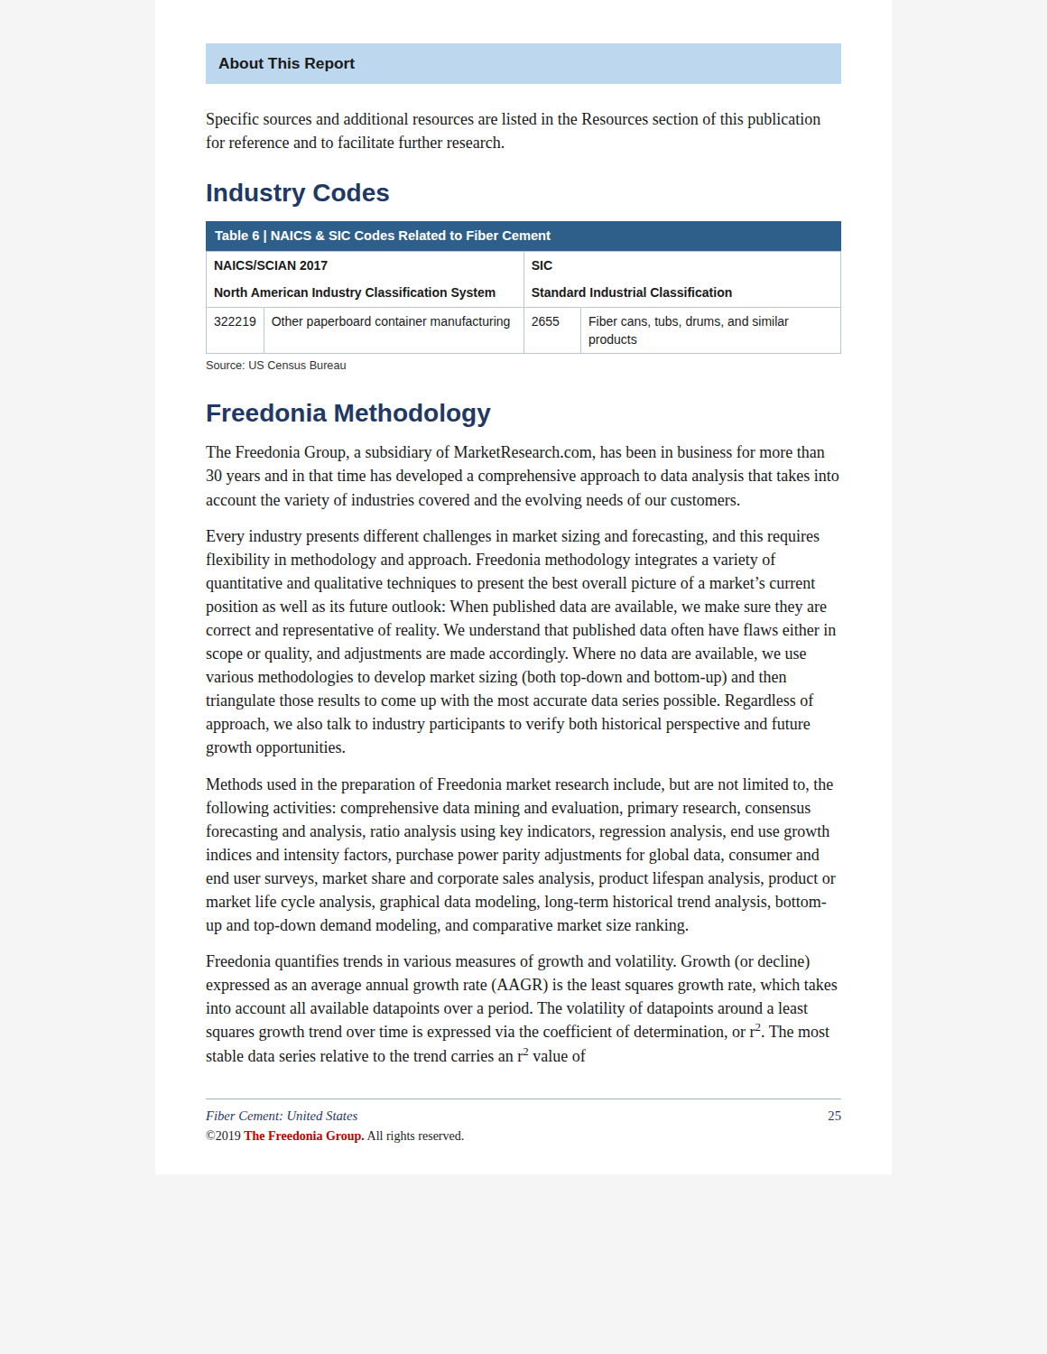About This Report
Specific sources and additional resources are listed in the Resources section of this publication for reference and to facilitate further research.
Industry Codes
Table 6 | NAICS & SIC Codes Related to Fiber Cement
| NAICS/SCIAN 2017 | SIC |
| --- | --- |
| North American Industry Classification System | Standard Industrial Classification |
| 322219 | Other paperboard container manufacturing | 2655 | Fiber cans, tubs, drums, and similar products |
Source: US Census Bureau
Freedonia Methodology
The Freedonia Group, a subsidiary of MarketResearch.com, has been in business for more than 30 years and in that time has developed a comprehensive approach to data analysis that takes into account the variety of industries covered and the evolving needs of our customers.
Every industry presents different challenges in market sizing and forecasting, and this requires flexibility in methodology and approach. Freedonia methodology integrates a variety of quantitative and qualitative techniques to present the best overall picture of a market’s current position as well as its future outlook: When published data are available, we make sure they are correct and representative of reality. We understand that published data often have flaws either in scope or quality, and adjustments are made accordingly. Where no data are available, we use various methodologies to develop market sizing (both top-down and bottom-up) and then triangulate those results to come up with the most accurate data series possible. Regardless of approach, we also talk to industry participants to verify both historical perspective and future growth opportunities.
Methods used in the preparation of Freedonia market research include, but are not limited to, the following activities: comprehensive data mining and evaluation, primary research, consensus forecasting and analysis, ratio analysis using key indicators, regression analysis, end use growth indices and intensity factors, purchase power parity adjustments for global data, consumer and end user surveys, market share and corporate sales analysis, product lifespan analysis, product or market life cycle analysis, graphical data modeling, long-term historical trend analysis, bottom-up and top-down demand modeling, and comparative market size ranking.
Freedonia quantifies trends in various measures of growth and volatility. Growth (or decline) expressed as an average annual growth rate (AAGR) is the least squares growth rate, which takes into account all available datapoints over a period. The volatility of datapoints around a least squares growth trend over time is expressed via the coefficient of determination, or r2. The most stable data series relative to the trend carries an r2 value of
Fiber Cement: United States ©2019 The Freedonia Group. All rights reserved.
25